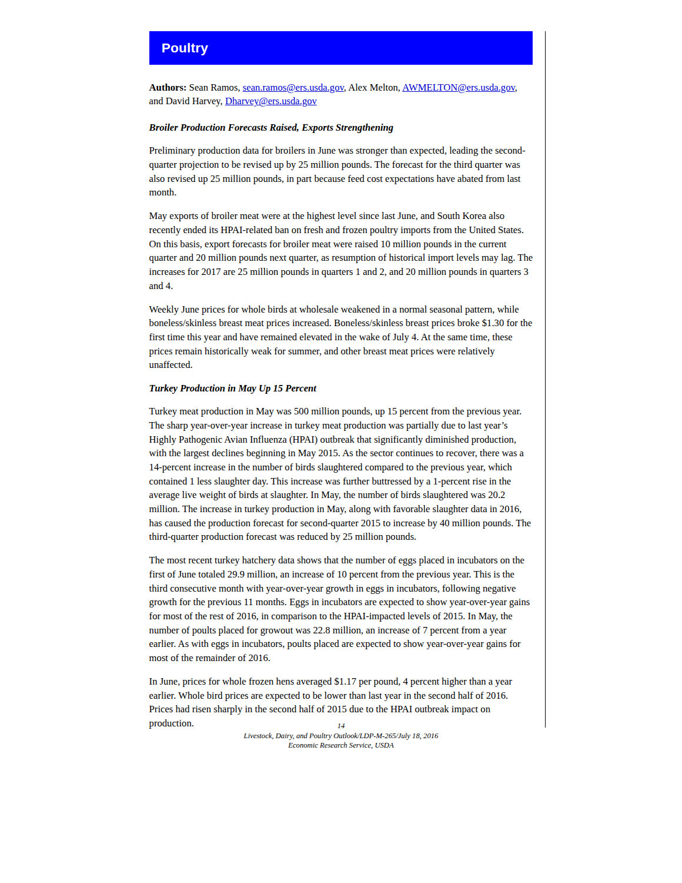Poultry
Authors: Sean Ramos, sean.ramos@ers.usda.gov, Alex Melton, AWMELTON@ers.usda.gov, and David Harvey, Dharvey@ers.usda.gov
Broiler Production Forecasts Raised, Exports Strengthening
Preliminary production data for broilers in June was stronger than expected, leading the second-quarter projection to be revised up by 25 million pounds. The forecast for the third quarter was also revised up 25 million pounds, in part because feed cost expectations have abated from last month.
May exports of broiler meat were at the highest level since last June, and South Korea also recently ended its HPAI-related ban on fresh and frozen poultry imports from the United States. On this basis, export forecasts for broiler meat were raised 10 million pounds in the current quarter and 20 million pounds next quarter, as resumption of historical import levels may lag. The increases for 2017 are 25 million pounds in quarters 1 and 2, and 20 million pounds in quarters 3 and 4.
Weekly June prices for whole birds at wholesale weakened in a normal seasonal pattern, while boneless/skinless breast meat prices increased. Boneless/skinless breast prices broke $1.30 for the first time this year and have remained elevated in the wake of July 4. At the same time, these prices remain historically weak for summer, and other breast meat prices were relatively unaffected.
Turkey Production in May Up 15 Percent
Turkey meat production in May was 500 million pounds, up 15 percent from the previous year. The sharp year-over-year increase in turkey meat production was partially due to last year’s Highly Pathogenic Avian Influenza (HPAI) outbreak that significantly diminished production, with the largest declines beginning in May 2015. As the sector continues to recover, there was a 14-percent increase in the number of birds slaughtered compared to the previous year, which contained 1 less slaughter day. This increase was further buttressed by a 1-percent rise in the average live weight of birds at slaughter. In May, the number of birds slaughtered was 20.2 million. The increase in turkey production in May, along with favorable slaughter data in 2016, has caused the production forecast for second-quarter 2015 to increase by 40 million pounds. The third-quarter production forecast was reduced by 25 million pounds.
The most recent turkey hatchery data shows that the number of eggs placed in incubators on the first of June totaled 29.9 million, an increase of 10 percent from the previous year. This is the third consecutive month with year-over-year growth in eggs in incubators, following negative growth for the previous 11 months. Eggs in incubators are expected to show year-over-year gains for most of the rest of 2016, in comparison to the HPAI-impacted levels of 2015. In May, the number of poults placed for growout was 22.8 million, an increase of 7 percent from a year earlier. As with eggs in incubators, poults placed are expected to show year-over-year gains for most of the remainder of 2016.
In June, prices for whole frozen hens averaged $1.17 per pound, 4 percent higher than a year earlier. Whole bird prices are expected to be lower than last year in the second half of 2016. Prices had risen sharply in the second half of 2015 due to the HPAI outbreak impact on production.
14 Livestock, Dairy, and Poultry Outlook/LDP-M-265/July 18, 2016
Economic Research Service, USDA